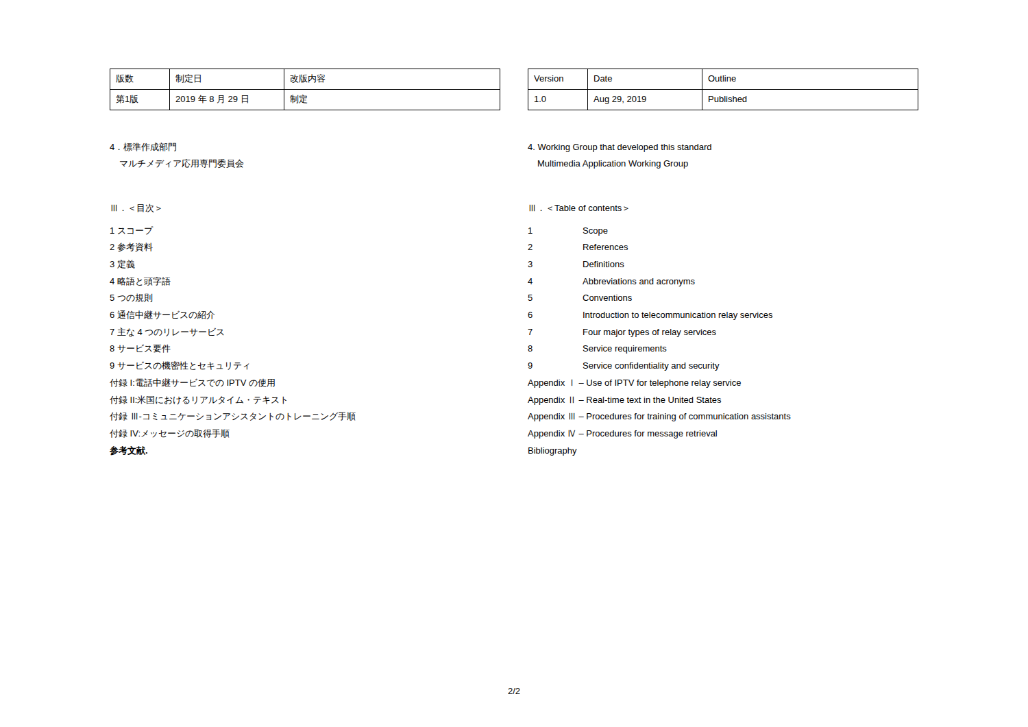| 版数 | 制定日 | 改版内容 |
| 第1版 | 2019 年 8 月 29 日 | 制定 |
4．標準作成部門
マルチメディア応用専門委員会
Ⅲ．＜目次＞
1 スコープ
2 参考資料
3 定義
4 略語と頭字語
5 つの規則
6 通信中継サービスの紹介
7 主な 4 つのリレーサービス
8 サービス要件
9 サービスの機密性とセキュリティ
付録 I:電話中継サービスでの IPTV の使用
付録 II:米国におけるリアルタイム・テキスト
付録 Ⅲ-コミュニケーションアシスタントのトレーニング手順
付録 IV:メッセージの取得手順
参考文献.
| Version | Date | Outline |
| 1.0 | Aug 29, 2019 | Published |
4. Working Group that developed this standard
Multimedia Application Working Group
Ⅲ．＜Table of contents＞
1 Scope
2 References
3 Definitions
4 Abbreviations and acronyms
5 Conventions
6 Introduction to telecommunication relay services
7 Four major types of relay services
8 Service requirements
9 Service confidentiality and security
Appendix Ⅰ – Use of IPTV for telephone relay service
Appendix Ⅱ – Real-time text in the United States
Appendix Ⅲ – Procedures for training of communication assistants
Appendix Ⅳ – Procedures for message retrieval
Bibliography
2/2